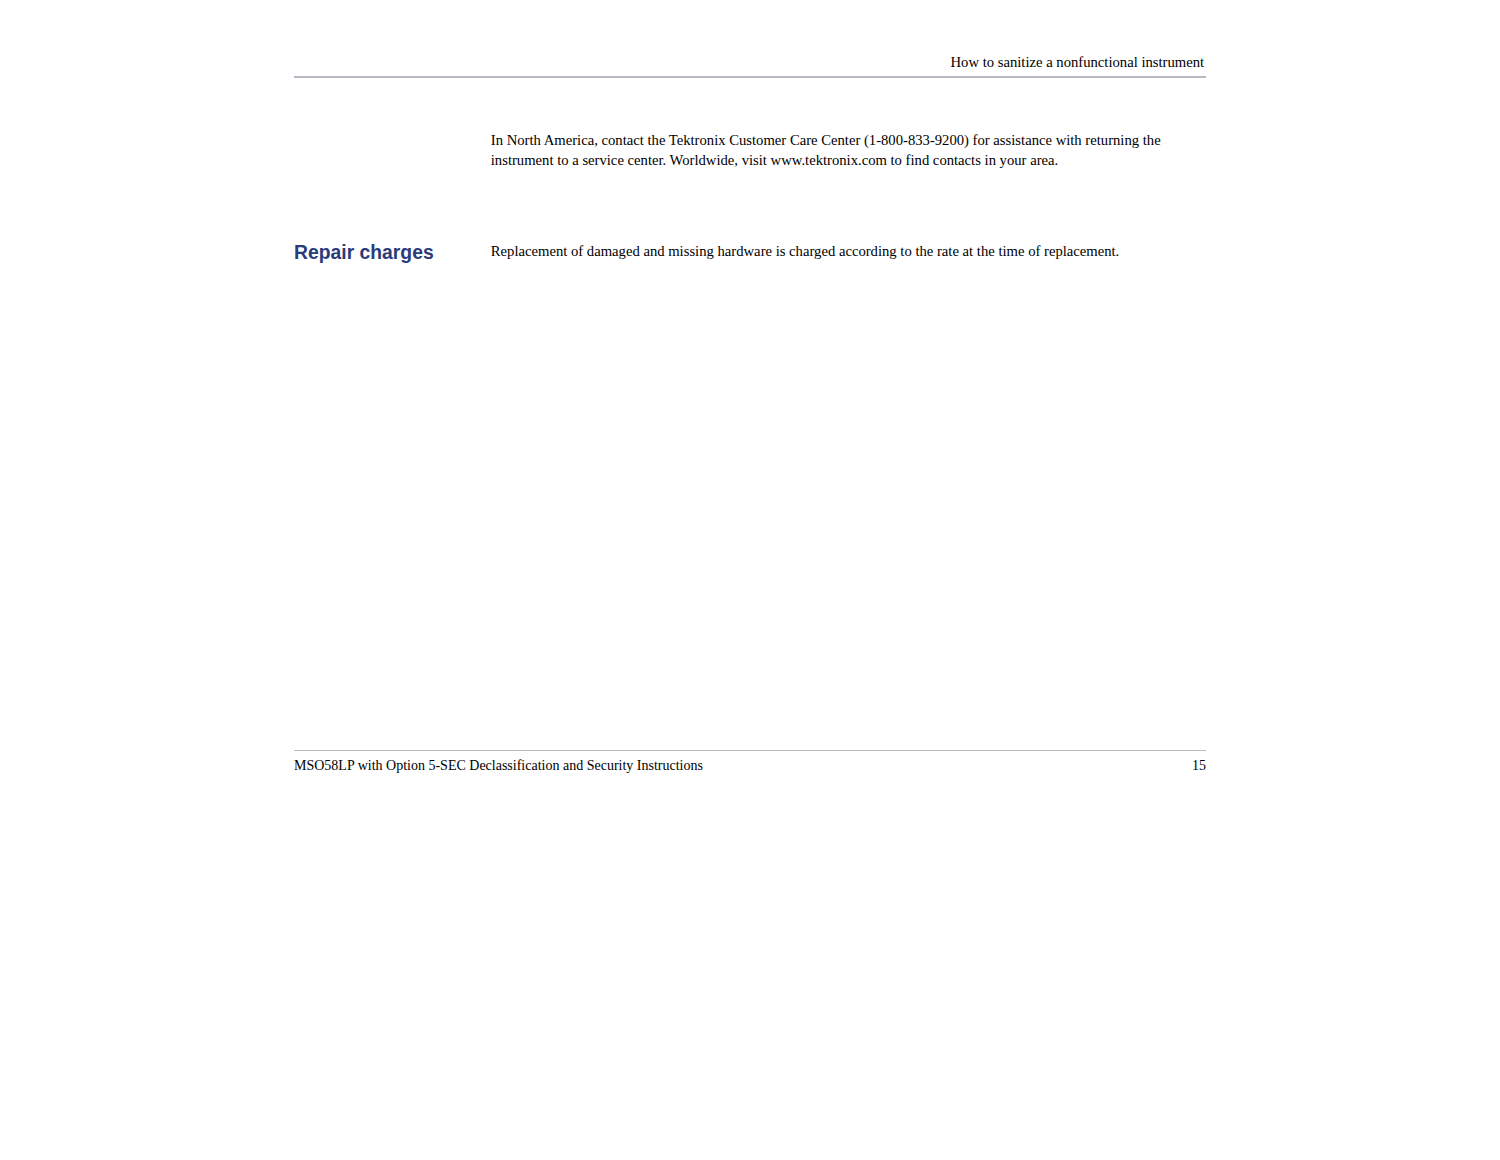How to sanitize a nonfunctional instrument
In North America, contact the Tektronix Customer Care Center (1-800-833-9200) for assistance with returning the instrument to a service center. Worldwide, visit www.tektronix.com to find contacts in your area.
Repair charges
Replacement of damaged and missing hardware is charged according to the rate at the time of replacement.
MSO58LP with Option 5-SEC Declassification and Security Instructions
15